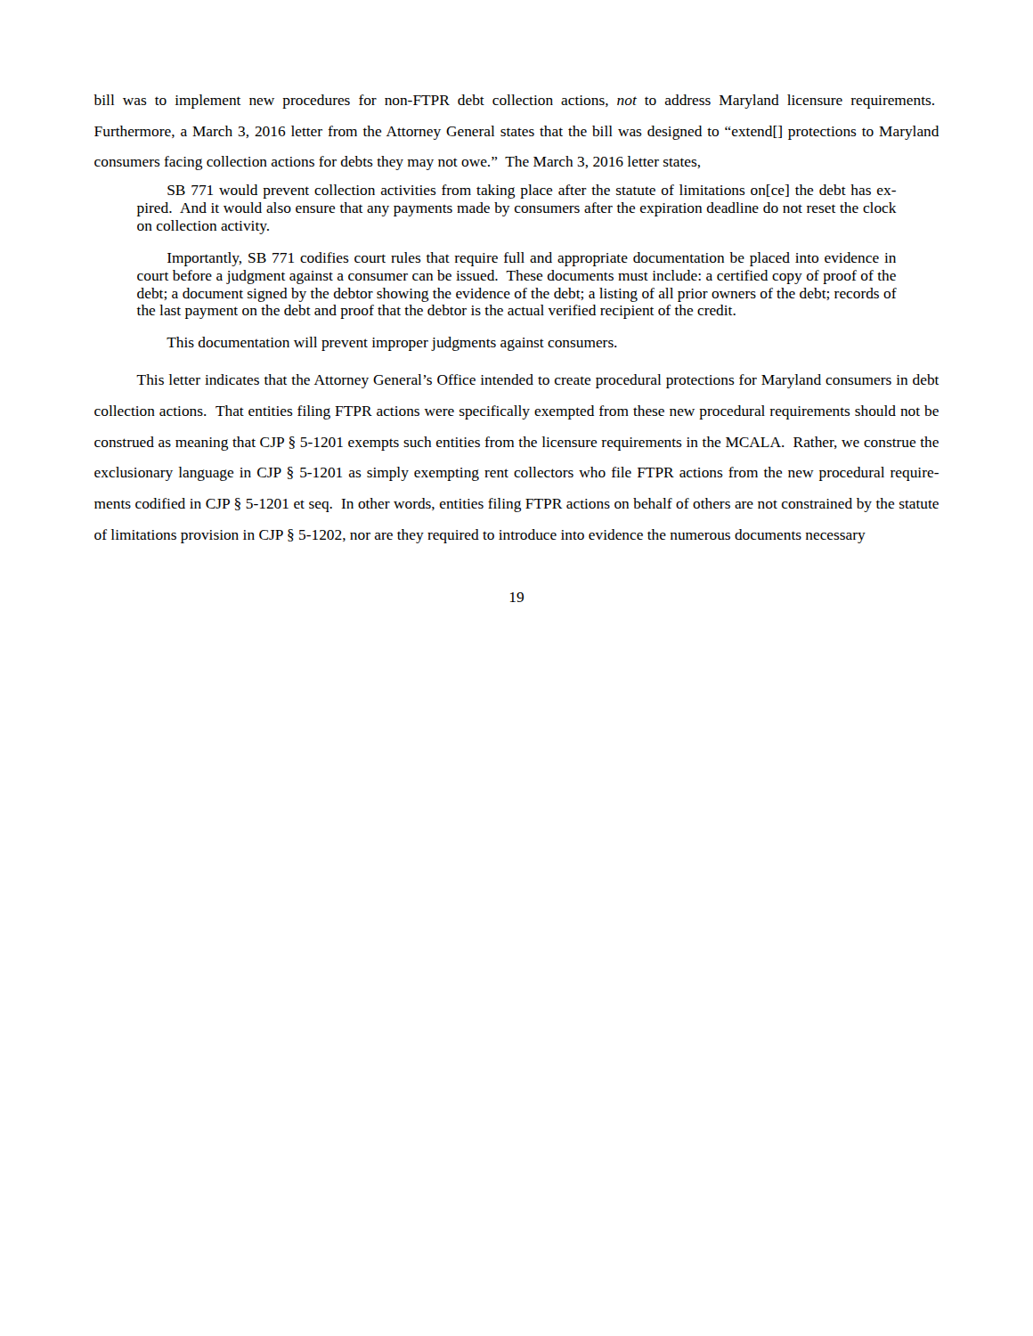bill was to implement new procedures for non-FTPR debt collection actions, not to address Maryland licensure requirements. Furthermore, a March 3, 2016 letter from the Attorney General states that the bill was designed to “extend[] protections to Maryland consumers facing collection actions for debts they may not owe.” The March 3, 2016 letter states,
SB 771 would prevent collection activities from taking place after the statute of limitations on[ce] the debt has expired. And it would also ensure that any payments made by consumers after the expiration deadline do not reset the clock on collection activity.
Importantly, SB 771 codifies court rules that require full and appropriate documentation be placed into evidence in court before a judgment against a consumer can be issued. These documents must include: a certified copy of proof of the debt; a document signed by the debtor showing the evidence of the debt; a listing of all prior owners of the debt; records of the last payment on the debt and proof that the debtor is the actual verified recipient of the credit.
This documentation will prevent improper judgments against consumers.
This letter indicates that the Attorney General’s Office intended to create procedural protections for Maryland consumers in debt collection actions. That entities filing FTPR actions were specifically exempted from these new procedural requirements should not be construed as meaning that CJP § 5-1201 exempts such entities from the licensure requirements in the MCALA. Rather, we construe the exclusionary language in CJP § 5-1201 as simply exempting rent collectors who file FTPR actions from the new procedural requirements codified in CJP § 5-1201 et seq. In other words, entities filing FTPR actions on behalf of others are not constrained by the statute of limitations provision in CJP § 5-1202, nor are they required to introduce into evidence the numerous documents necessary
19